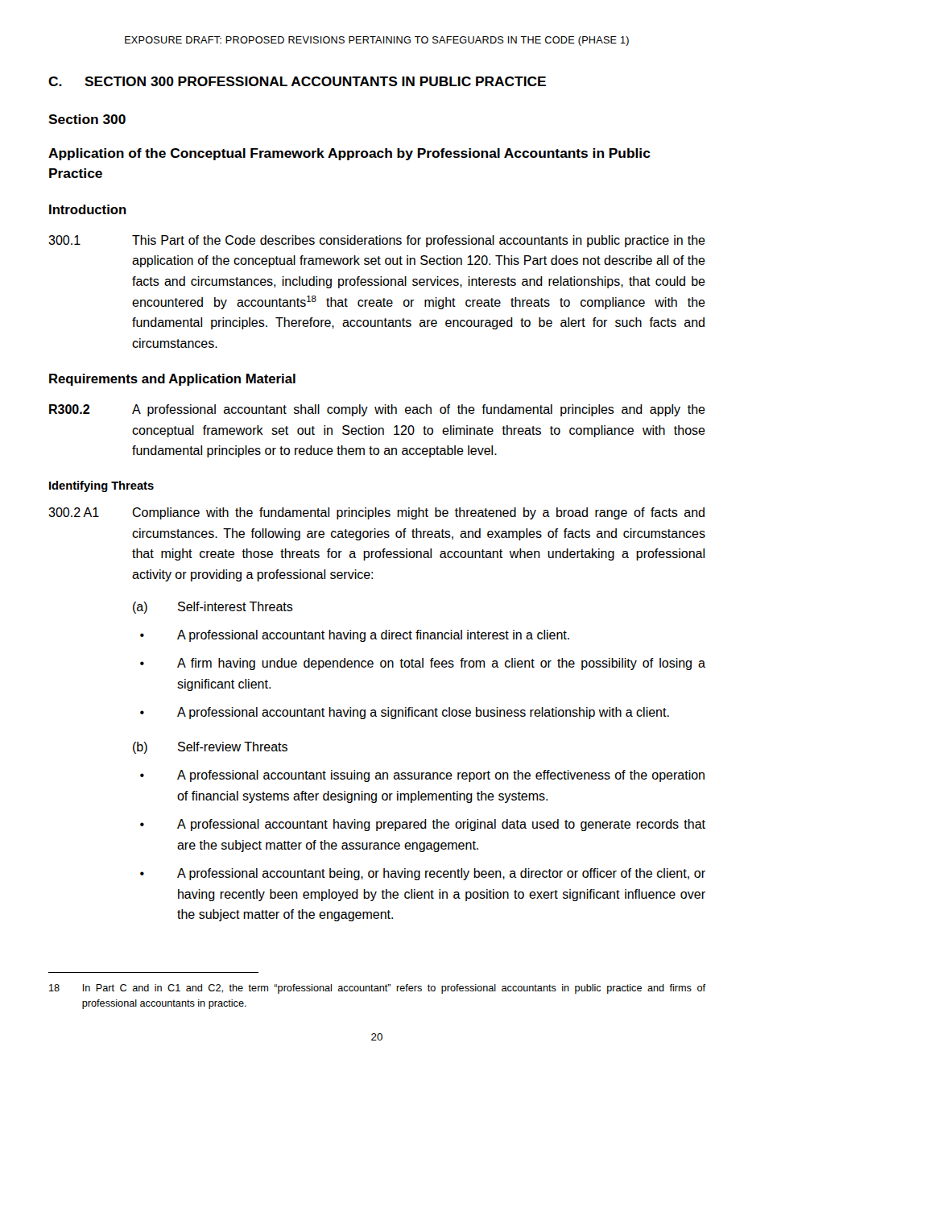EXPOSURE DRAFT: PROPOSED REVISIONS PERTAINING TO SAFEGUARDS IN THE CODE (PHASE 1)
C. SECTION 300 PROFESSIONAL ACCOUNTANTS IN PUBLIC PRACTICE
Section 300
Application of the Conceptual Framework Approach by Professional Accountants in Public Practice
Introduction
300.1
This Part of the Code describes considerations for professional accountants in public practice in the application of the conceptual framework set out in Section 120. This Part does not describe all of the facts and circumstances, including professional services, interests and relationships, that could be encountered by accountants18 that create or might create threats to compliance with the fundamental principles. Therefore, accountants are encouraged to be alert for such facts and circumstances.
Requirements and Application Material
R300.2
A professional accountant shall comply with each of the fundamental principles and apply the conceptual framework set out in Section 120 to eliminate threats to compliance with those fundamental principles or to reduce them to an acceptable level.
Identifying Threats
300.2 A1
Compliance with the fundamental principles might be threatened by a broad range of facts and circumstances. The following are categories of threats, and examples of facts and circumstances that might create those threats for a professional accountant when undertaking a professional activity or providing a professional service:
(a) Self-interest Threats
A professional accountant having a direct financial interest in a client.
A firm having undue dependence on total fees from a client or the possibility of losing a significant client.
A professional accountant having a significant close business relationship with a client.
(b) Self-review Threats
A professional accountant issuing an assurance report on the effectiveness of the operation of financial systems after designing or implementing the systems.
A professional accountant having prepared the original data used to generate records that are the subject matter of the assurance engagement.
A professional accountant being, or having recently been, a director or officer of the client, or having recently been employed by the client in a position to exert significant influence over the subject matter of the engagement.
18
In Part C and in C1 and C2, the term “professional accountant” refers to professional accountants in public practice and firms of professional accountants in practice.
20